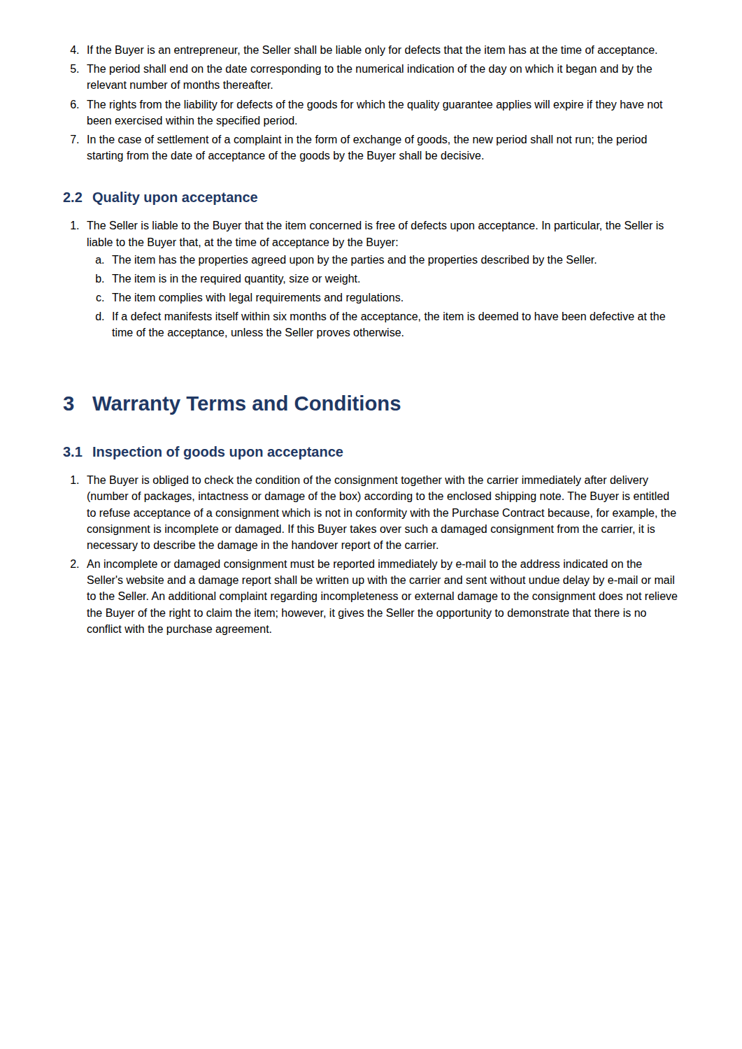If the Buyer is an entrepreneur, the Seller shall be liable only for defects that the item has at the time of acceptance.
The period shall end on the date corresponding to the numerical indication of the day on which it began and by the relevant number of months thereafter.
The rights from the liability for defects of the goods for which the quality guarantee applies will expire if they have not been exercised within the specified period.
In the case of settlement of a complaint in the form of exchange of goods, the new period shall not run; the period starting from the date of acceptance of the goods by the Buyer shall be decisive.
2.2 Quality upon acceptance
The Seller is liable to the Buyer that the item concerned is free of defects upon acceptance. In particular, the Seller is liable to the Buyer that, at the time of acceptance by the Buyer:
The item has the properties agreed upon by the parties and the properties described by the Seller.
The item is in the required quantity, size or weight.
The item complies with legal requirements and regulations.
If a defect manifests itself within six months of the acceptance, the item is deemed to have been defective at the time of the acceptance, unless the Seller proves otherwise.
3 Warranty Terms and Conditions
3.1 Inspection of goods upon acceptance
The Buyer is obliged to check the condition of the consignment together with the carrier immediately after delivery (number of packages, intactness or damage of the box) according to the enclosed shipping note. The Buyer is entitled to refuse acceptance of a consignment which is not in conformity with the Purchase Contract because, for example, the consignment is incomplete or damaged. If this Buyer takes over such a damaged consignment from the carrier, it is necessary to describe the damage in the handover report of the carrier.
An incomplete or damaged consignment must be reported immediately by e-mail to the address indicated on the Seller's website and a damage report shall be written up with the carrier and sent without undue delay by e-mail or mail to the Seller. An additional complaint regarding incompleteness or external damage to the consignment does not relieve the Buyer of the right to claim the item; however, it gives the Seller the opportunity to demonstrate that there is no conflict with the purchase agreement.